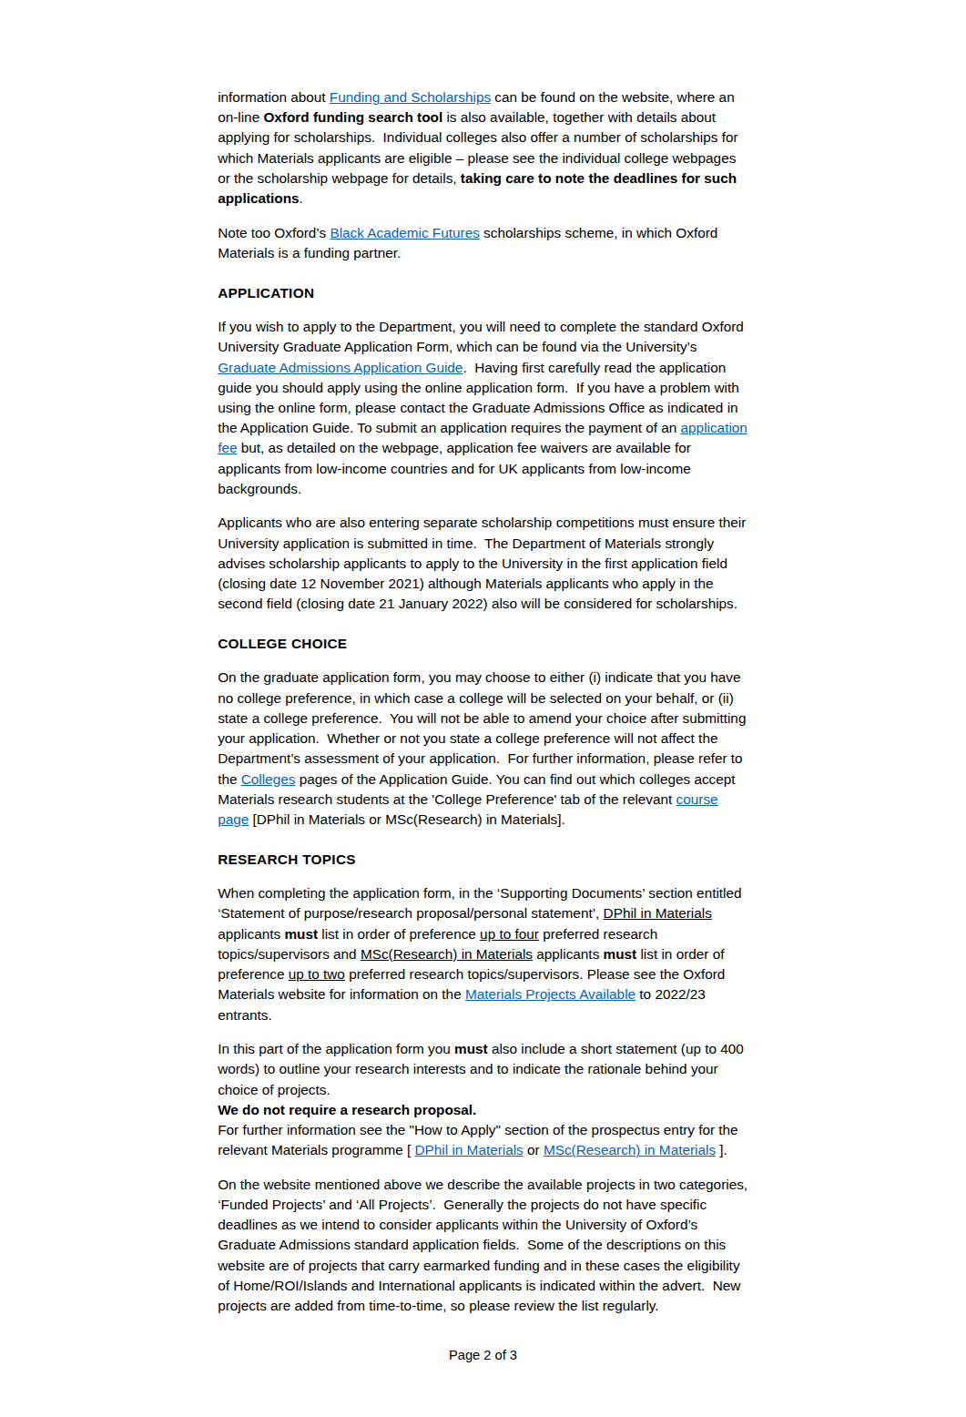information about Funding and Scholarships can be found on the website, where an on-line Oxford funding search tool is also available, together with details about applying for scholarships. Individual colleges also offer a number of scholarships for which Materials applicants are eligible – please see the individual college webpages or the scholarship webpage for details, taking care to note the deadlines for such applications.
Note too Oxford’s Black Academic Futures scholarships scheme, in which Oxford Materials is a funding partner.
APPLICATION
If you wish to apply to the Department, you will need to complete the standard Oxford University Graduate Application Form, which can be found via the University’s Graduate Admissions Application Guide. Having first carefully read the application guide you should apply using the online application form. If you have a problem with using the online form, please contact the Graduate Admissions Office as indicated in the Application Guide. To submit an application requires the payment of an application fee but, as detailed on the webpage, application fee waivers are available for applicants from low-income countries and for UK applicants from low-income backgrounds.
Applicants who are also entering separate scholarship competitions must ensure their University application is submitted in time. The Department of Materials strongly advises scholarship applicants to apply to the University in the first application field (closing date 12 November 2021) although Materials applicants who apply in the second field (closing date 21 January 2022) also will be considered for scholarships.
COLLEGE CHOICE
On the graduate application form, you may choose to either (i) indicate that you have no college preference, in which case a college will be selected on your behalf, or (ii) state a college preference. You will not be able to amend your choice after submitting your application. Whether or not you state a college preference will not affect the Department’s assessment of your application. For further information, please refer to the Colleges pages of the Application Guide. You can find out which colleges accept Materials research students at the 'College Preference' tab of the relevant course page [DPhil in Materials or MSc(Research) in Materials].
RESEARCH TOPICS
When completing the application form, in the ‘Supporting Documents’ section entitled ‘Statement of purpose/research proposal/personal statement’, DPhil in Materials applicants must list in order of preference up to four preferred research topics/supervisors and MSc(Research) in Materials applicants must list in order of preference up to two preferred research topics/supervisors. Please see the Oxford Materials website for information on the Materials Projects Available to 2022/23 entrants.
In this part of the application form you must also include a short statement (up to 400 words) to outline your research interests and to indicate the rationale behind your choice of projects.
We do not require a research proposal.
For further information see the "How to Apply" section of the prospectus entry for the relevant Materials programme [ DPhil in Materials or MSc(Research) in Materials ].
On the website mentioned above we describe the available projects in two categories, ‘Funded Projects’ and ‘All Projects’. Generally the projects do not have specific deadlines as we intend to consider applicants within the University of Oxford’s Graduate Admissions standard application fields. Some of the descriptions on this website are of projects that carry earmarked funding and in these cases the eligibility of Home/ROI/Islands and International applicants is indicated within the advert. New projects are added from time-to-time, so please review the list regularly.
Page 2 of 3